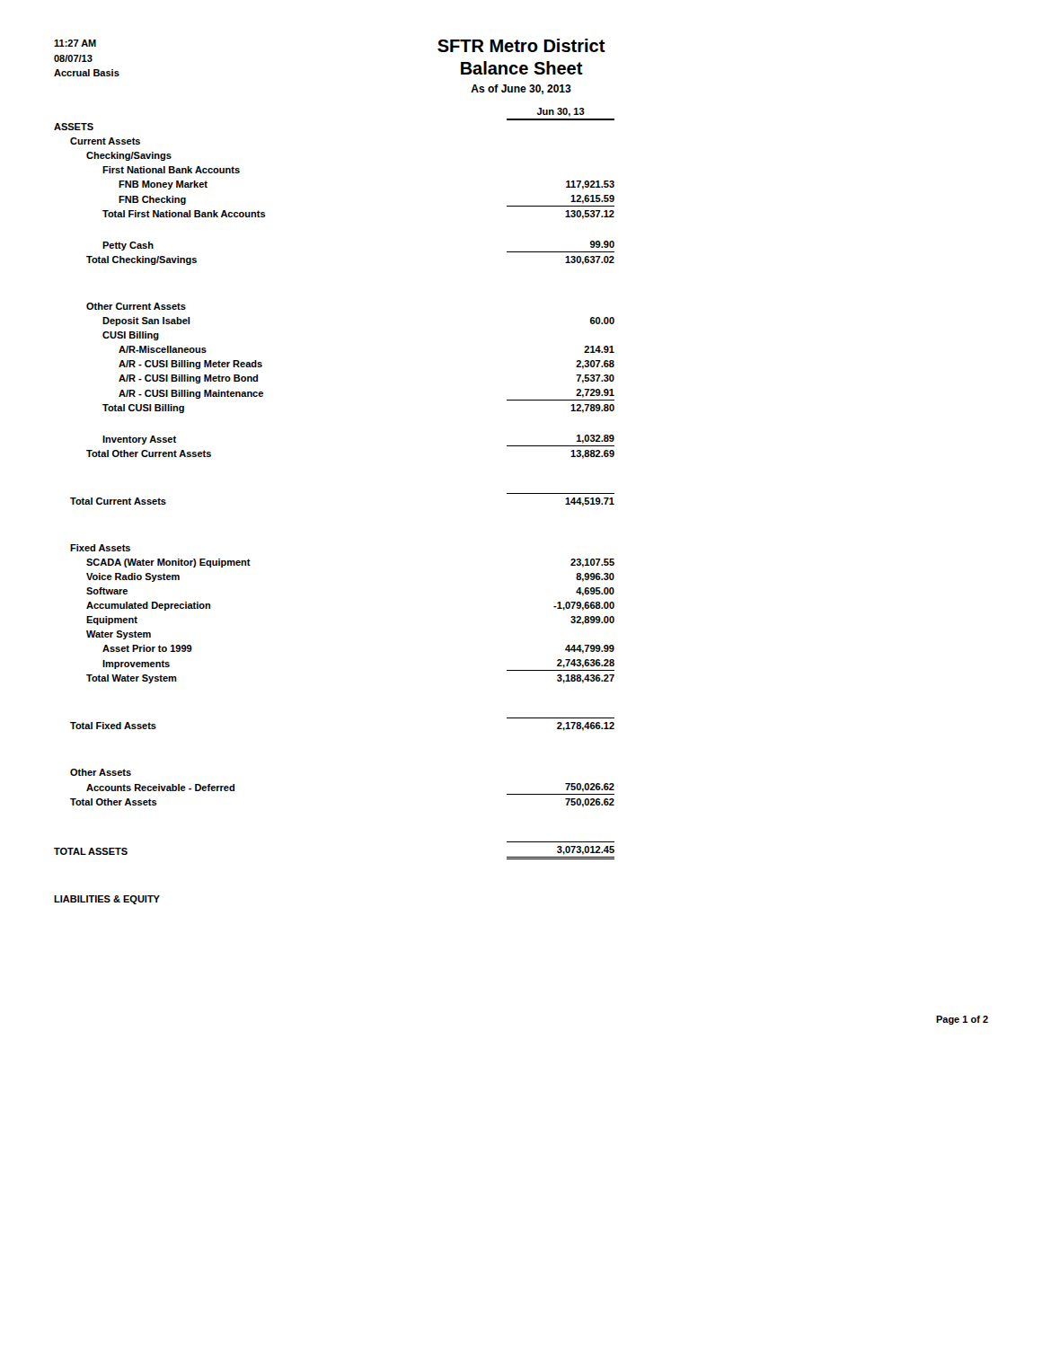11:27 AM
08/07/13
Accrual Basis
SFTR Metro District
Balance Sheet
As of June 30, 2013
| | Jun 30, 13 | |
| ASSETS | | |
| Current Assets | | |
| Checking/Savings | | |
| First National Bank Accounts | | |
| FNB Money Market | 117,921.53 | |
| FNB Checking | 12,615.59 | |
| Total First National Bank Accounts | 130,537.12 | |
| Petty Cash | 99.90 | |
| Total Checking/Savings | 130,637.02 | |
| Other Current Assets | | |
| Deposit San Isabel | 60.00 | |
| CUSI Billing | | |
| A/R-Miscellaneous | 214.91 | |
| A/R - CUSI Billing Meter Reads | 2,307.68 | |
| A/R - CUSI Billing Metro Bond | 7,537.30 | |
| A/R - CUSI Billing Maintenance | 2,729.91 | |
| Total CUSI Billing | 12,789.80 | |
| Inventory Asset | 1,032.89 | |
| Total Other Current Assets | 13,882.69 | |
| Total Current Assets | 144,519.71 | |
| Fixed Assets | | |
| SCADA (Water Monitor) Equipment | 23,107.55 | |
| Voice Radio System | 8,996.30 | |
| Software | 4,695.00 | |
| Accumulated Depreciation | -1,079,668.00 | |
| Equipment | 32,899.00 | |
| Water System | | |
| Asset Prior to 1999 | 444,799.99 | |
| Improvements | 2,743,636.28 | |
| Total Water System | 3,188,436.27 | |
| Total Fixed Assets | 2,178,466.12 | |
| Other Assets | | |
| Accounts Receivable - Deferred | 750,026.62 | |
| Total Other Assets | 750,026.62 | |
| TOTAL ASSETS | 3,073,012.45 | |
| LIABILITIES & EQUITY | | |
Page 1 of 2